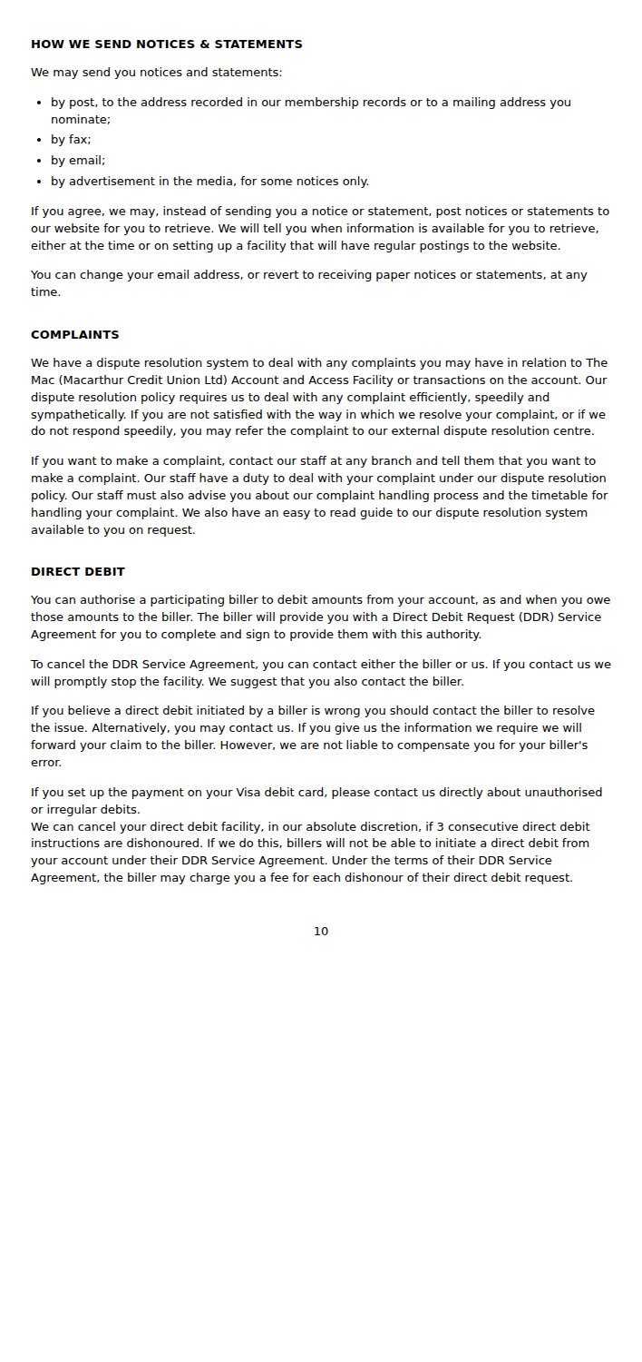How we send notices & statements
We may send you notices and statements:
by post, to the address recorded in our membership records or to a mailing address you nominate;
by fax;
by email;
by advertisement in the media, for some notices only.
If you agree, we may, instead of sending you a notice or statement, post notices or statements to our website for you to retrieve. We will tell you when information is available for you to retrieve, either at the time or on setting up a facility that will have regular postings to the website.
You can change your email address, or revert to receiving paper notices or statements, at any time.
Complaints
We have a dispute resolution system to deal with any complaints you may have in relation to The Mac (Macarthur Credit Union Ltd) Account and Access Facility or transactions on the account. Our dispute resolution policy requires us to deal with any complaint efficiently, speedily and sympathetically. If you are not satisfied with the way in which we resolve your complaint, or if we do not respond speedily, you may refer the complaint to our external dispute resolution centre.
If you want to make a complaint, contact our staff at any branch and tell them that you want to make a complaint. Our staff have a duty to deal with your complaint under our dispute resolution policy. Our staff must also advise you about our complaint handling process and the timetable for handling your complaint. We also have an easy to read guide to our dispute resolution system available to you on request.
Direct debit
You can authorise a participating biller to debit amounts from your account, as and when you owe those amounts to the biller. The biller will provide you with a Direct Debit Request (DDR) Service Agreement for you to complete and sign to provide them with this authority.
To cancel the DDR Service Agreement, you can contact either the biller or us. If you contact us we will promptly stop the facility. We suggest that you also contact the biller.
If you believe a direct debit initiated by a biller is wrong you should contact the biller to resolve the issue. Alternatively, you may contact us. If you give us the information we require we will forward your claim to the biller. However, we are not liable to compensate you for your biller's error.
If you set up the payment on your Visa debit card, please contact us directly about unauthorised or irregular debits.
We can cancel your direct debit facility, in our absolute discretion, if 3 consecutive direct debit instructions are dishonoured. If we do this, billers will not be able to initiate a direct debit from your account under their DDR Service Agreement. Under the terms of their DDR Service Agreement, the biller may charge you a fee for each dishonour of their direct debit request.
10